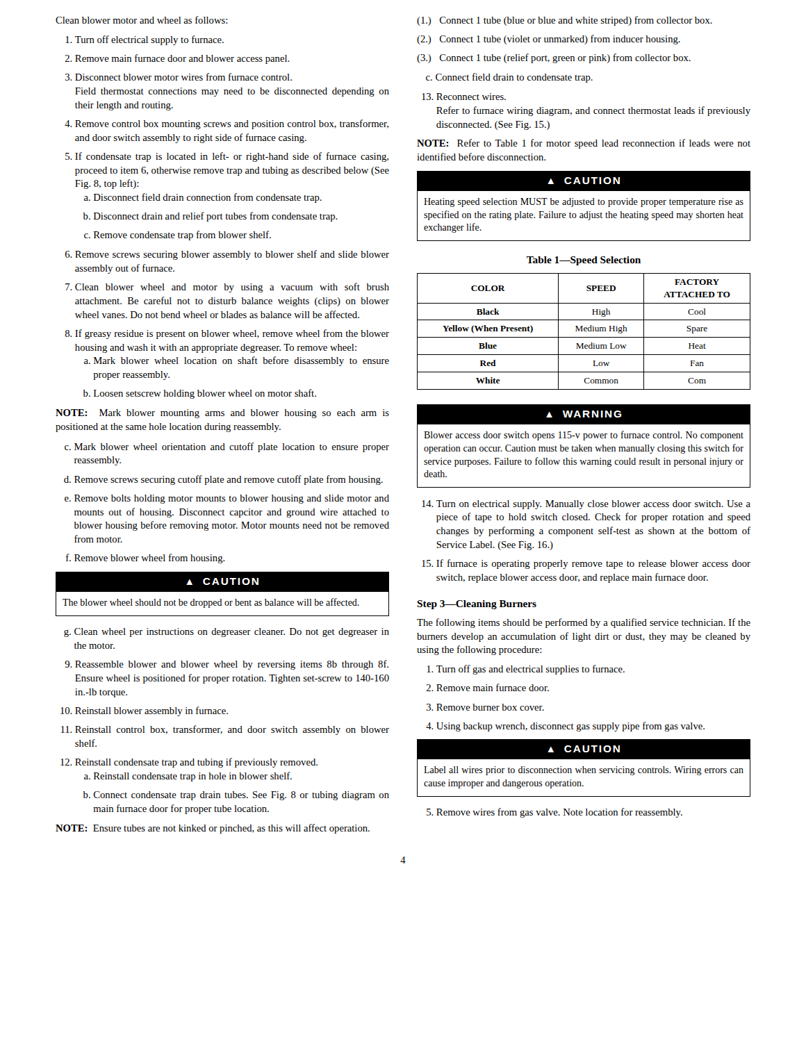Clean blower motor and wheel as follows:
Turn off electrical supply to furnace.
Remove main furnace door and blower access panel.
Disconnect blower motor wires from furnace control.
Field thermostat connections may need to be disconnected depending on their length and routing.
Remove control box mounting screws and position control box, transformer, and door switch assembly to right side of furnace casing.
If condensate trap is located in left- or right-hand side of furnace casing, proceed to item 6, otherwise remove trap and tubing as described below (See Fig. 8, top left):
Disconnect field drain connection from condensate trap.
Disconnect drain and relief port tubes from condensate trap.
Remove condensate trap from blower shelf.
Remove screws securing blower assembly to blower shelf and slide blower assembly out of furnace.
Clean blower wheel and motor by using a vacuum with soft brush attachment. Be careful not to disturb balance weights (clips) on blower wheel vanes. Do not bend wheel or blades as balance will be affected.
If greasy residue is present on blower wheel, remove wheel from the blower housing and wash it with an appropriate degreaser. To remove wheel:
Mark blower wheel location on shaft before disassembly to ensure proper reassembly.
Loosen setscrew holding blower wheel on motor shaft.
NOTE: Mark blower mounting arms and blower housing so each arm is positioned at the same hole location during reassembly.
Mark blower wheel orientation and cutoff plate location to ensure proper reassembly.
Remove screws securing cutoff plate and remove cutoff plate from housing.
Remove bolts holding motor mounts to blower housing and slide motor and mounts out of housing. Disconnect capcitor and ground wire attached to blower housing before removing motor. Motor mounts need not be removed from motor.
Remove blower wheel from housing.
▲ CAUTION
The blower wheel should not be dropped or bent as balance will be affected.
Clean wheel per instructions on degreaser cleaner. Do not get degreaser in the motor.
Reassemble blower and blower wheel by reversing items 8b through 8f. Ensure wheel is positioned for proper rotation. Tighten set-screw to 140-160 in.-lb torque.
Reinstall blower assembly in furnace.
Reinstall control box, transformer, and door switch assembly on blower shelf.
Reinstall condensate trap and tubing if previously removed.
Reinstall condensate trap in hole in blower shelf.
Connect condensate trap drain tubes. See Fig. 8 or tubing diagram on main furnace door for proper tube location.
NOTE: Ensure tubes are not kinked or pinched, as this will affect operation.
(1.) Connect 1 tube (blue or blue and white striped) from collector box.
(2.) Connect 1 tube (violet or unmarked) from inducer housing.
(3.) Connect 1 tube (relief port, green or pink) from collector box.
Connect field drain to condensate trap.
Reconnect wires.
Refer to furnace wiring diagram, and connect thermostat leads if previously disconnected. (See Fig. 15.)
NOTE: Refer to Table 1 for motor speed lead reconnection if leads were not identified before disconnection.
▲ CAUTION
Heating speed selection MUST be adjusted to provide proper temperature rise as specified on the rating plate. Failure to adjust the heating speed may shorten heat exchanger life.
Table 1—Speed Selection
| COLOR | SPEED | FACTORY ATTACHED TO |
| --- | --- | --- |
| Black | High | Cool |
| Yellow (When Present) | Medium High | Spare |
| Blue | Medium Low | Heat |
| Red | Low | Fan |
| White | Common | Com |
▲ WARNING
Blower access door switch opens 115-v power to furnace control. No component operation can occur. Caution must be taken when manually closing this switch for service purposes. Failure to follow this warning could result in personal injury or death.
Turn on electrical supply. Manually close blower access door switch. Use a piece of tape to hold switch closed. Check for proper rotation and speed changes by performing a component self-test as shown at the bottom of Service Label. (See Fig. 16.)
If furnace is operating properly remove tape to release blower access door switch, replace blower access door, and replace main furnace door.
Step 3—Cleaning Burners
The following items should be performed by a qualified service technician. If the burners develop an accumulation of light dirt or dust, they may be cleaned by using the following procedure:
Turn off gas and electrical supplies to furnace.
Remove main furnace door.
Remove burner box cover.
Using backup wrench, disconnect gas supply pipe from gas valve.
▲ CAUTION
Label all wires prior to disconnection when servicing controls. Wiring errors can cause improper and dangerous operation.
Remove wires from gas valve. Note location for reassembly.
4